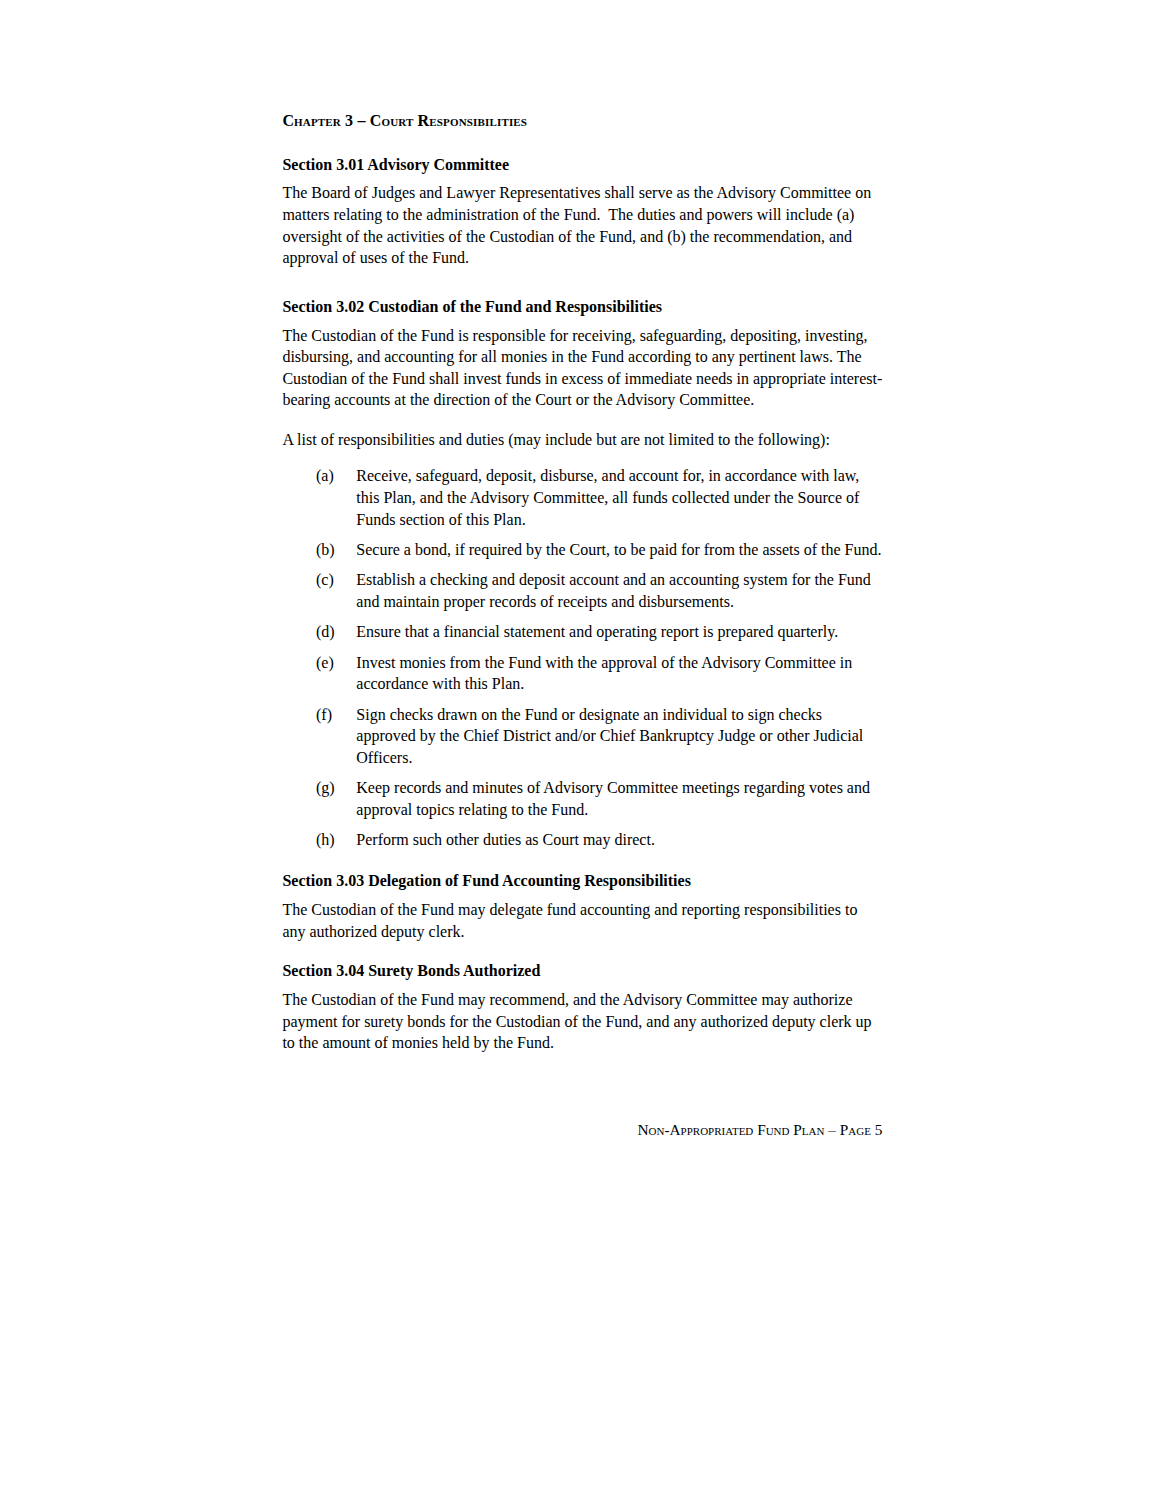Chapter 3 – Court Responsibilities
Section 3.01 Advisory Committee
The Board of Judges and Lawyer Representatives shall serve as the Advisory Committee on matters relating to the administration of the Fund. The duties and powers will include (a) oversight of the activities of the Custodian of the Fund, and (b) the recommendation, and approval of uses of the Fund.
Section 3.02 Custodian of the Fund and Responsibilities
The Custodian of the Fund is responsible for receiving, safeguarding, depositing, investing, disbursing, and accounting for all monies in the Fund according to any pertinent laws. The Custodian of the Fund shall invest funds in excess of immediate needs in appropriate interest-bearing accounts at the direction of the Court or the Advisory Committee.
A list of responsibilities and duties (may include but are not limited to the following):
Receive, safeguard, deposit, disburse, and account for, in accordance with law, this Plan, and the Advisory Committee, all funds collected under the Source of Funds section of this Plan.
Secure a bond, if required by the Court, to be paid for from the assets of the Fund.
Establish a checking and deposit account and an accounting system for the Fund and maintain proper records of receipts and disbursements.
Ensure that a financial statement and operating report is prepared quarterly.
Invest monies from the Fund with the approval of the Advisory Committee in accordance with this Plan.
Sign checks drawn on the Fund or designate an individual to sign checks approved by the Chief District and/or Chief Bankruptcy Judge or other Judicial Officers.
Keep records and minutes of Advisory Committee meetings regarding votes and approval topics relating to the Fund.
Perform such other duties as Court may direct.
Section 3.03 Delegation of Fund Accounting Responsibilities
The Custodian of the Fund may delegate fund accounting and reporting responsibilities to any authorized deputy clerk.
Section 3.04 Surety Bonds Authorized
The Custodian of the Fund may recommend, and the Advisory Committee may authorize payment for surety bonds for the Custodian of the Fund, and any authorized deputy clerk up to the amount of monies held by the Fund.
Non-Appropriated Fund Plan – Page 5